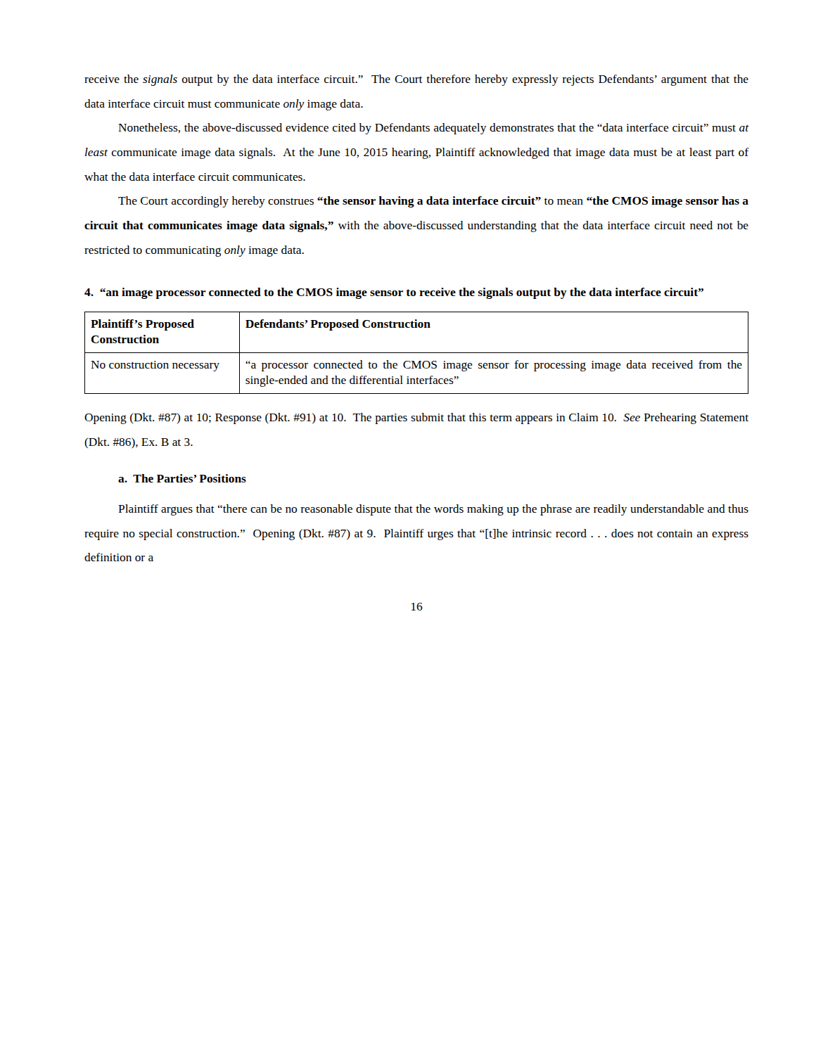receive the signals output by the data interface circuit.” The Court therefore hereby expressly rejects Defendants’ argument that the data interface circuit must communicate only image data.
Nonetheless, the above-discussed evidence cited by Defendants adequately demonstrates that the “data interface circuit” must at least communicate image data signals. At the June 10, 2015 hearing, Plaintiff acknowledged that image data must be at least part of what the data interface circuit communicates.
The Court accordingly hereby construes “the sensor having a data interface circuit” to mean “the CMOS image sensor has a circuit that communicates image data signals,” with the above-discussed understanding that the data interface circuit need not be restricted to communicating only image data.
4. “an image processor connected to the CMOS image sensor to receive the signals output by the data interface circuit”
| Plaintiff’s Proposed Construction | Defendants’ Proposed Construction |
| --- | --- |
| No construction necessary | “a processor connected to the CMOS image sensor for processing image data received from the single-ended and the differential interfaces” |
Opening (Dkt. #87) at 10; Response (Dkt. #91) at 10. The parties submit that this term appears in Claim 10. See Prehearing Statement (Dkt. #86), Ex. B at 3.
a. The Parties’ Positions
Plaintiff argues that “there can be no reasonable dispute that the words making up the phrase are readily understandable and thus require no special construction.” Opening (Dkt. #87) at 9. Plaintiff urges that “[t]he intrinsic record . . . does not contain an express definition or a
16